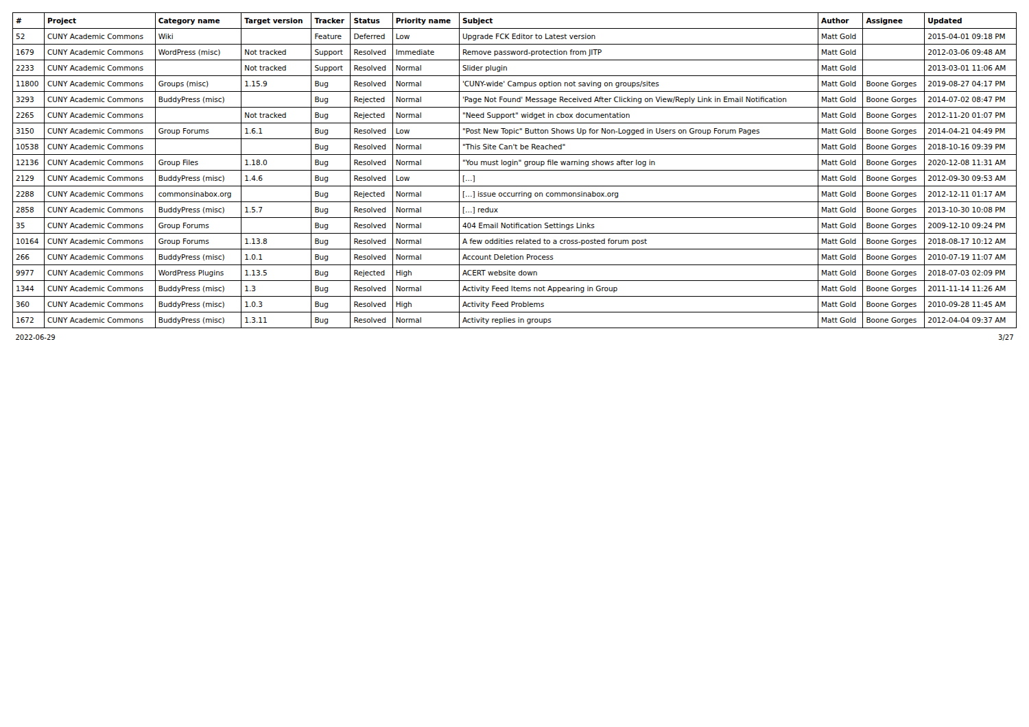| # | Project | Category name | Target version | Tracker | Status | Priority name | Subject | Author | Assignee | Updated |
| --- | --- | --- | --- | --- | --- | --- | --- | --- | --- | --- |
| 52 | CUNY Academic Commons | Wiki | | Feature | Deferred | Low | Upgrade FCK Editor to Latest version | Matt Gold | | 2015-04-01 09:18 PM |
| 1679 | CUNY Academic Commons | WordPress (misc) | Not tracked | Support | Resolved | Immediate | Remove password-protection from JITP | Matt Gold | | 2012-03-06 09:48 AM |
| 2233 | CUNY Academic Commons | | Not tracked | Support | Resolved | Normal | Slider plugin | Matt Gold | | 2013-03-01 11:06 AM |
| 11800 | CUNY Academic Commons | Groups (misc) | 1.15.9 | Bug | Resolved | Normal | 'CUNY-wide' Campus option not saving on groups/sites | Matt Gold | Boone Gorges | 2019-08-27 04:17 PM |
| 3293 | CUNY Academic Commons | BuddyPress (misc) | | Bug | Rejected | Normal | 'Page Not Found' Message Received After Clicking on View/Reply Link in Email Notification | Matt Gold | Boone Gorges | 2014-07-02 08:47 PM |
| 2265 | CUNY Academic Commons | | Not tracked | Bug | Rejected | Normal | "Need Support" widget in cbox documentation | Matt Gold | Boone Gorges | 2012-11-20 01:07 PM |
| 3150 | CUNY Academic Commons | Group Forums | 1.6.1 | Bug | Resolved | Low | "Post New Topic" Button Shows Up for Non-Logged in Users on Group Forum Pages | Matt Gold | Boone Gorges | 2014-04-21 04:49 PM |
| 10538 | CUNY Academic Commons | | | Bug | Resolved | Normal | "This Site Can't be Reached" | Matt Gold | Boone Gorges | 2018-10-16 09:39 PM |
| 12136 | CUNY Academic Commons | Group Files | 1.18.0 | Bug | Resolved | Normal | "You must login" group file warning shows after log in | Matt Gold | Boone Gorges | 2020-12-08 11:31 AM |
| 2129 | CUNY Academic Commons | BuddyPress (misc) | 1.4.6 | Bug | Resolved | Low | […] | Matt Gold | Boone Gorges | 2012-09-30 09:53 AM |
| 2288 | CUNY Academic Commons | commonsinabox.org | | Bug | Rejected | Normal | […] issue occurring on commonsinabox.org | Matt Gold | Boone Gorges | 2012-12-11 01:17 AM |
| 2858 | CUNY Academic Commons | BuddyPress (misc) | 1.5.7 | Bug | Resolved | Normal | […] redux | Matt Gold | Boone Gorges | 2013-10-30 10:08 PM |
| 35 | CUNY Academic Commons | Group Forums | | Bug | Resolved | Normal | 404 Email Notification Settings Links | Matt Gold | Boone Gorges | 2009-12-10 09:24 PM |
| 10164 | CUNY Academic Commons | Group Forums | 1.13.8 | Bug | Resolved | Normal | A few oddities related to a cross-posted forum post | Matt Gold | Boone Gorges | 2018-08-17 10:12 AM |
| 266 | CUNY Academic Commons | BuddyPress (misc) | 1.0.1 | Bug | Resolved | Normal | Account Deletion Process | Matt Gold | Boone Gorges | 2010-07-19 11:07 AM |
| 9977 | CUNY Academic Commons | WordPress Plugins | 1.13.5 | Bug | Rejected | High | ACERT website down | Matt Gold | Boone Gorges | 2018-07-03 02:09 PM |
| 1344 | CUNY Academic Commons | BuddyPress (misc) | 1.3 | Bug | Resolved | Normal | Activity Feed Items not Appearing in Group | Matt Gold | Boone Gorges | 2011-11-14 11:26 AM |
| 360 | CUNY Academic Commons | BuddyPress (misc) | 1.0.3 | Bug | Resolved | High | Activity Feed Problems | Matt Gold | Boone Gorges | 2010-09-28 11:45 AM |
| 1672 | CUNY Academic Commons | BuddyPress (misc) | 1.3.11 | Bug | Resolved | Normal | Activity replies in groups | Matt Gold | Boone Gorges | 2012-04-04 09:37 AM |
| 2022-06-29 | | 3/27 |